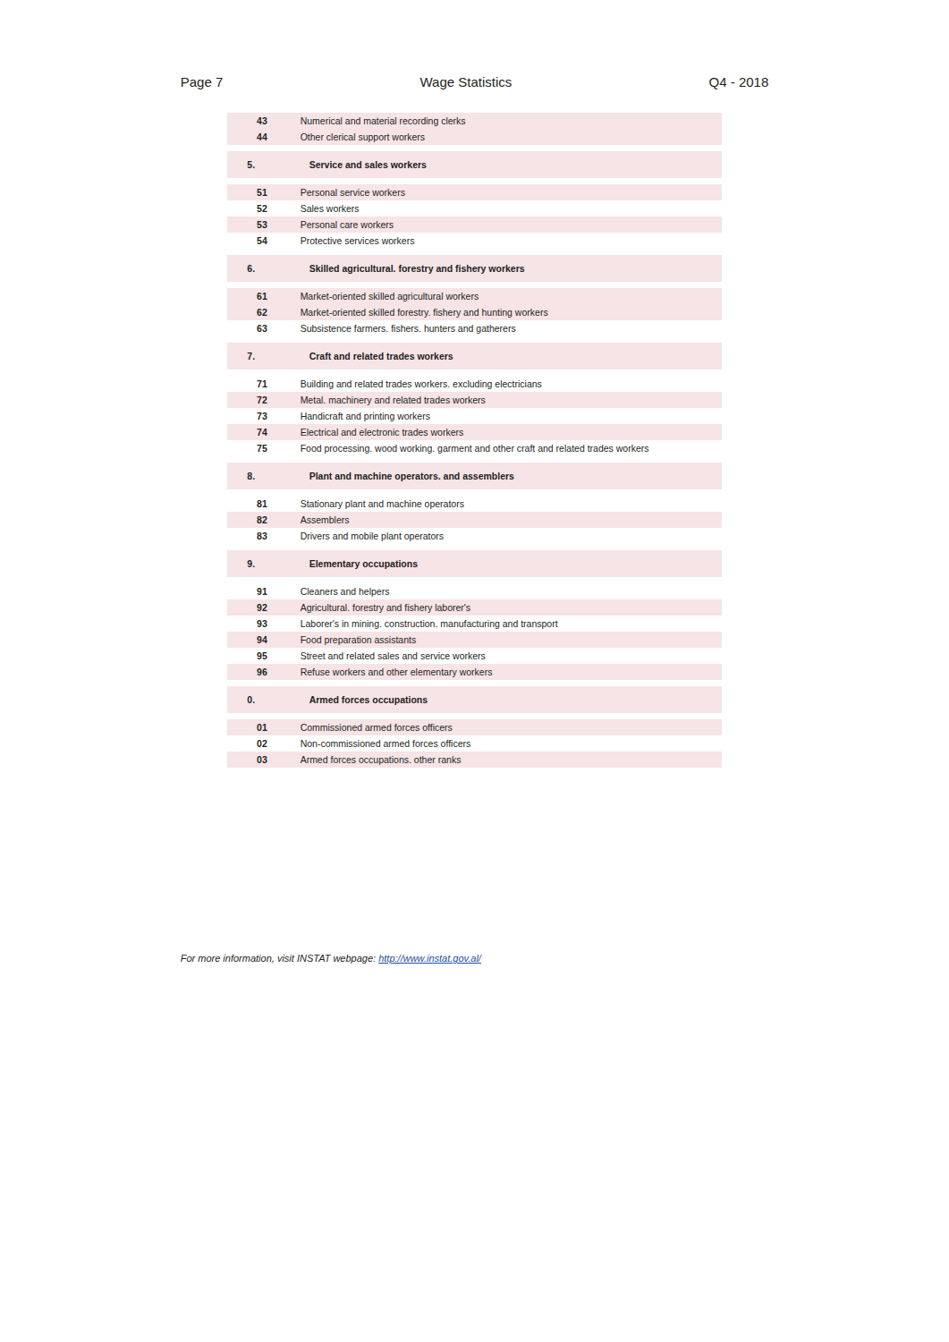Page 7
Wage Statistics
Q4 - 2018
| 43 | Numerical and material recording clerks |
| 44 | Other clerical support workers |
| 5. | Service and sales workers |
| 51 | Personal service workers |
| 52 | Sales workers |
| 53 | Personal care workers |
| 54 | Protective services workers |
| 6. | Skilled agricultural. forestry and fishery workers |
| 61 | Market-oriented skilled agricultural workers |
| 62 | Market-oriented skilled forestry. fishery and hunting workers |
| 63 | Subsistence farmers. fishers. hunters and gatherers |
| 7. | Craft and related trades workers |
| 71 | Building and related trades workers. excluding electricians |
| 72 | Metal. machinery and related trades workers |
| 73 | Handicraft and printing workers |
| 74 | Electrical and electronic trades workers |
| 75 | Food processing. wood working. garment and other craft and related trades workers |
| 8. | Plant and machine operators. and assemblers |
| 81 | Stationary plant and machine operators |
| 82 | Assemblers |
| 83 | Drivers and mobile plant operators |
| 9. | Elementary occupations |
| 91 | Cleaners and helpers |
| 92 | Agricultural. forestry and fishery laborer's |
| 93 | Laborer's in mining. construction. manufacturing and transport |
| 94 | Food preparation assistants |
| 95 | Street and related sales and service workers |
| 96 | Refuse workers and other elementary workers |
| 0. | Armed forces occupations |
| 01 | Commissioned armed forces officers |
| 02 | Non-commissioned armed forces officers |
| 03 | Armed forces occupations. other ranks |
For more information, visit INSTAT webpage: http://www.instat.gov.al/